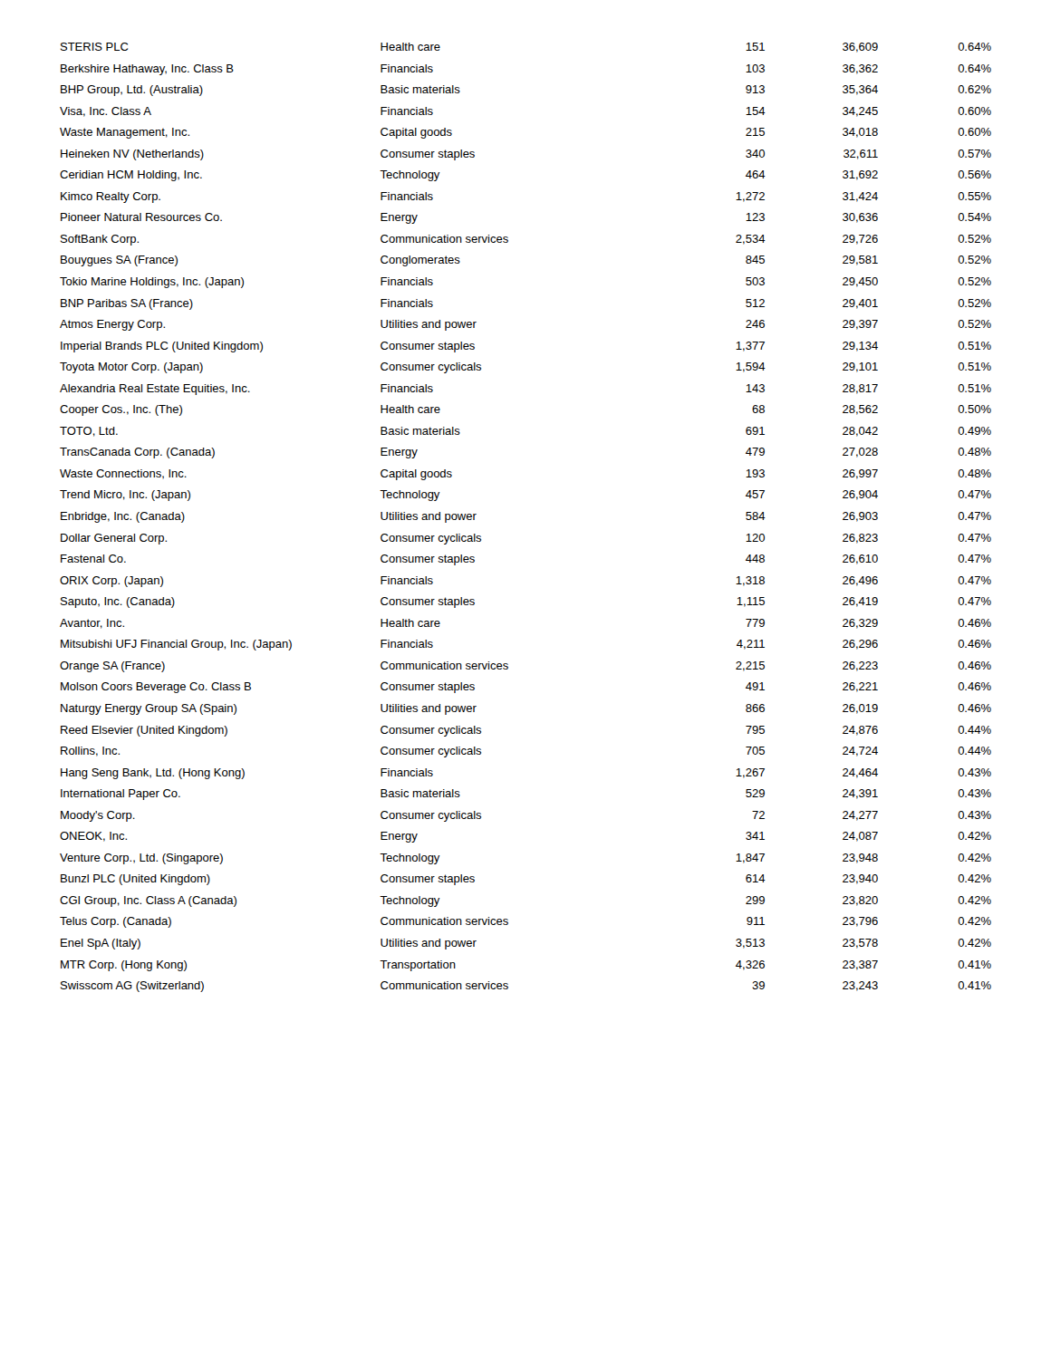| STERIS PLC | Health care | 151 | 36,609 | 0.64% |
| Berkshire Hathaway, Inc. Class B | Financials | 103 | 36,362 | 0.64% |
| BHP Group, Ltd. (Australia) | Basic materials | 913 | 35,364 | 0.62% |
| Visa, Inc. Class A | Financials | 154 | 34,245 | 0.60% |
| Waste Management, Inc. | Capital goods | 215 | 34,018 | 0.60% |
| Heineken NV (Netherlands) | Consumer staples | 340 | 32,611 | 0.57% |
| Ceridian HCM Holding, Inc. | Technology | 464 | 31,692 | 0.56% |
| Kimco Realty Corp. | Financials | 1,272 | 31,424 | 0.55% |
| Pioneer Natural Resources Co. | Energy | 123 | 30,636 | 0.54% |
| SoftBank Corp. | Communication services | 2,534 | 29,726 | 0.52% |
| Bouygues SA (France) | Conglomerates | 845 | 29,581 | 0.52% |
| Tokio Marine Holdings, Inc. (Japan) | Financials | 503 | 29,450 | 0.52% |
| BNP Paribas SA (France) | Financials | 512 | 29,401 | 0.52% |
| Atmos Energy Corp. | Utilities and power | 246 | 29,397 | 0.52% |
| Imperial Brands PLC (United Kingdom) | Consumer staples | 1,377 | 29,134 | 0.51% |
| Toyota Motor Corp. (Japan) | Consumer cyclicals | 1,594 | 29,101 | 0.51% |
| Alexandria Real Estate Equities, Inc. | Financials | 143 | 28,817 | 0.51% |
| Cooper Cos., Inc. (The) | Health care | 68 | 28,562 | 0.50% |
| TOTO, Ltd. | Basic materials | 691 | 28,042 | 0.49% |
| TransCanada Corp. (Canada) | Energy | 479 | 27,028 | 0.48% |
| Waste Connections, Inc. | Capital goods | 193 | 26,997 | 0.48% |
| Trend Micro, Inc. (Japan) | Technology | 457 | 26,904 | 0.47% |
| Enbridge, Inc. (Canada) | Utilities and power | 584 | 26,903 | 0.47% |
| Dollar General Corp. | Consumer cyclicals | 120 | 26,823 | 0.47% |
| Fastenal Co. | Consumer staples | 448 | 26,610 | 0.47% |
| ORIX Corp. (Japan) | Financials | 1,318 | 26,496 | 0.47% |
| Saputo, Inc. (Canada) | Consumer staples | 1,115 | 26,419 | 0.47% |
| Avantor, Inc. | Health care | 779 | 26,329 | 0.46% |
| Mitsubishi UFJ Financial Group, Inc. (Japan) | Financials | 4,211 | 26,296 | 0.46% |
| Orange SA (France) | Communication services | 2,215 | 26,223 | 0.46% |
| Molson Coors Beverage Co. Class B | Consumer staples | 491 | 26,221 | 0.46% |
| Naturgy Energy Group SA (Spain) | Utilities and power | 866 | 26,019 | 0.46% |
| Reed Elsevier (United Kingdom) | Consumer cyclicals | 795 | 24,876 | 0.44% |
| Rollins, Inc. | Consumer cyclicals | 705 | 24,724 | 0.44% |
| Hang Seng Bank, Ltd. (Hong Kong) | Financials | 1,267 | 24,464 | 0.43% |
| International Paper Co. | Basic materials | 529 | 24,391 | 0.43% |
| Moody's Corp. | Consumer cyclicals | 72 | 24,277 | 0.43% |
| ONEOK, Inc. | Energy | 341 | 24,087 | 0.42% |
| Venture Corp., Ltd. (Singapore) | Technology | 1,847 | 23,948 | 0.42% |
| Bunzl PLC (United Kingdom) | Consumer staples | 614 | 23,940 | 0.42% |
| CGI Group, Inc. Class A (Canada) | Technology | 299 | 23,820 | 0.42% |
| Telus Corp. (Canada) | Communication services | 911 | 23,796 | 0.42% |
| Enel SpA (Italy) | Utilities and power | 3,513 | 23,578 | 0.42% |
| MTR Corp. (Hong Kong) | Transportation | 4,326 | 23,387 | 0.41% |
| Swisscom AG (Switzerland) | Communication services | 39 | 23,243 | 0.41% |